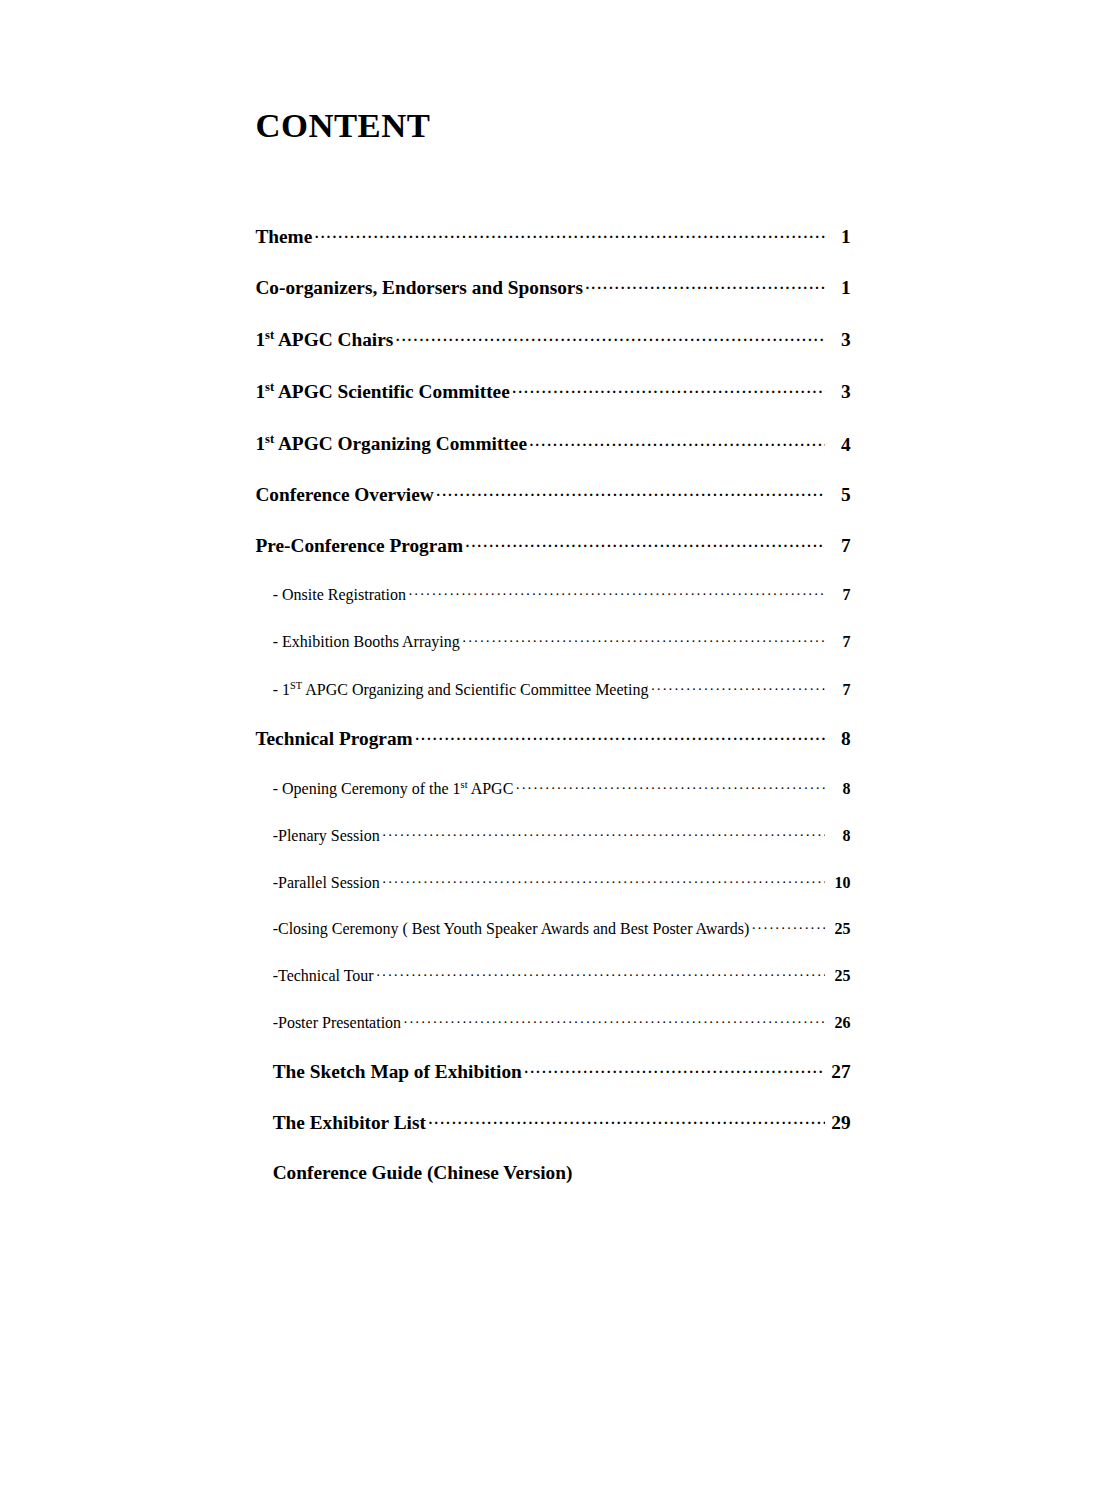CONTENT
Theme ······································································································································ 1
Co-organizers, Endorsers and Sponsors ······························································· 1
1st APGC Chairs ······························································································································· 3
1st APGC Scientific Committee ······························································································· 3
1st APGC Organizing Committee ····························································································· 4
Conference Overview ······························································································································· 5
Pre-Conference Program ······························································································································· 7
- Onsite Registration ······························································································································· 7
- Exhibition Booths Arraying ······························································································································· 7
- 1ST APGC Organizing and Scientific Committee Meeting ······························································· 7
Technical Program ······························································································································· 8
- Opening Ceremony of the 1st APGC ······························································································· 8
-Plenary Session ······························································································································· 8
-Parallel Session ······························································································································· 10
-Closing Ceremony ( Best Youth Speaker Awards and Best Poster Awards) ······························· 25
-Technical Tour ······························································································································· 25
-Poster Presentation ······························································································································· 26
The Sketch Map of Exhibition ······························································································· 27
The Exhibitor List ······························································································································· 29
Conference Guide (Chinese Version)